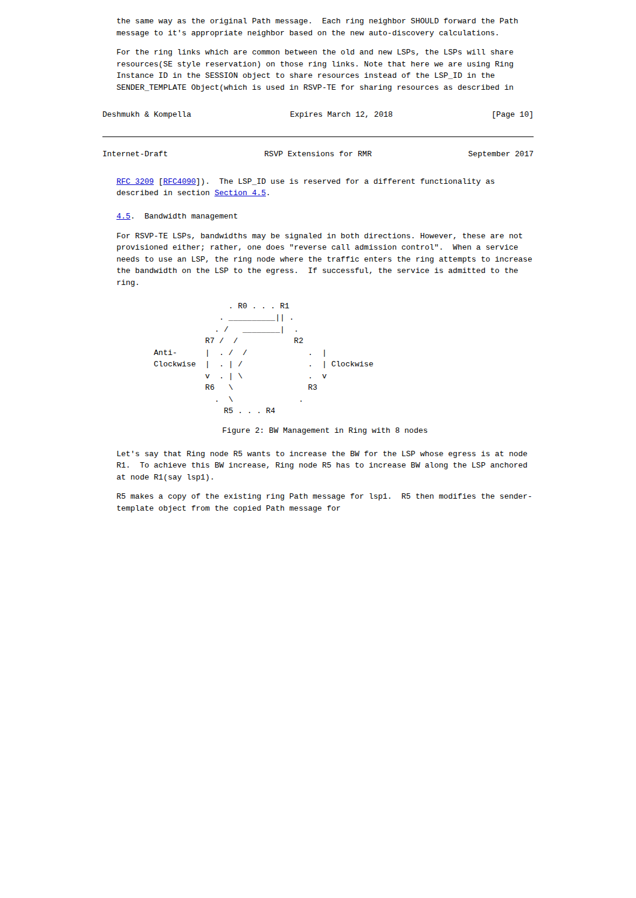the same way as the original Path message. Each ring neighbor SHOULD forward the Path message to it's appropriate neighbor based on the new auto-discovery calculations.
For the ring links which are common between the old and new LSPs, the LSPs will share resources(SE style reservation) on those ring links. Note that here we are using Ring Instance ID in the SESSION object to share resources instead of the LSP_ID in the SENDER_TEMPLATE Object(which is used in RSVP-TE for sharing resources as described in
Deshmukh & Kompella Expires March 12, 2018 [Page 10]
Internet-Draft RSVP Extensions for RMR September 2017
RFC 3209 [RFC4090]). The LSP_ID use is reserved for a different functionality as described in section Section 4.5.
4.5. Bandwidth management
For RSVP-TE LSPs, bandwidths may be signaled in both directions. However, these are not provisioned either; rather, one does "reverse call admission control". When a service needs to use an LSP, the ring node where the traffic enters the ring attempts to increase the bandwidth on the LSP to the egress. If successful, the service is admitted to the ring.
                        . R0 . . . R1
                      . __________|| .
                     . /   ________|  .
                   R7 /  /            R2
        Anti-      |  . /  /             .  |
        Clockwise  |  . | /              .  | Clockwise
                   v  . | \              .  v
                   R6   \                R3
                     .  \              .
                       R5 . . . R4
Figure 2: BW Management in Ring with 8 nodes
Let's say that Ring node R5 wants to increase the BW for the LSP whose egress is at node R1. To achieve this BW increase, Ring node R5 has to increase BW along the LSP anchored at node R1(say lsp1).
R5 makes a copy of the existing ring Path message for lsp1. R5 then modifies the sender-template object from the copied Path message for